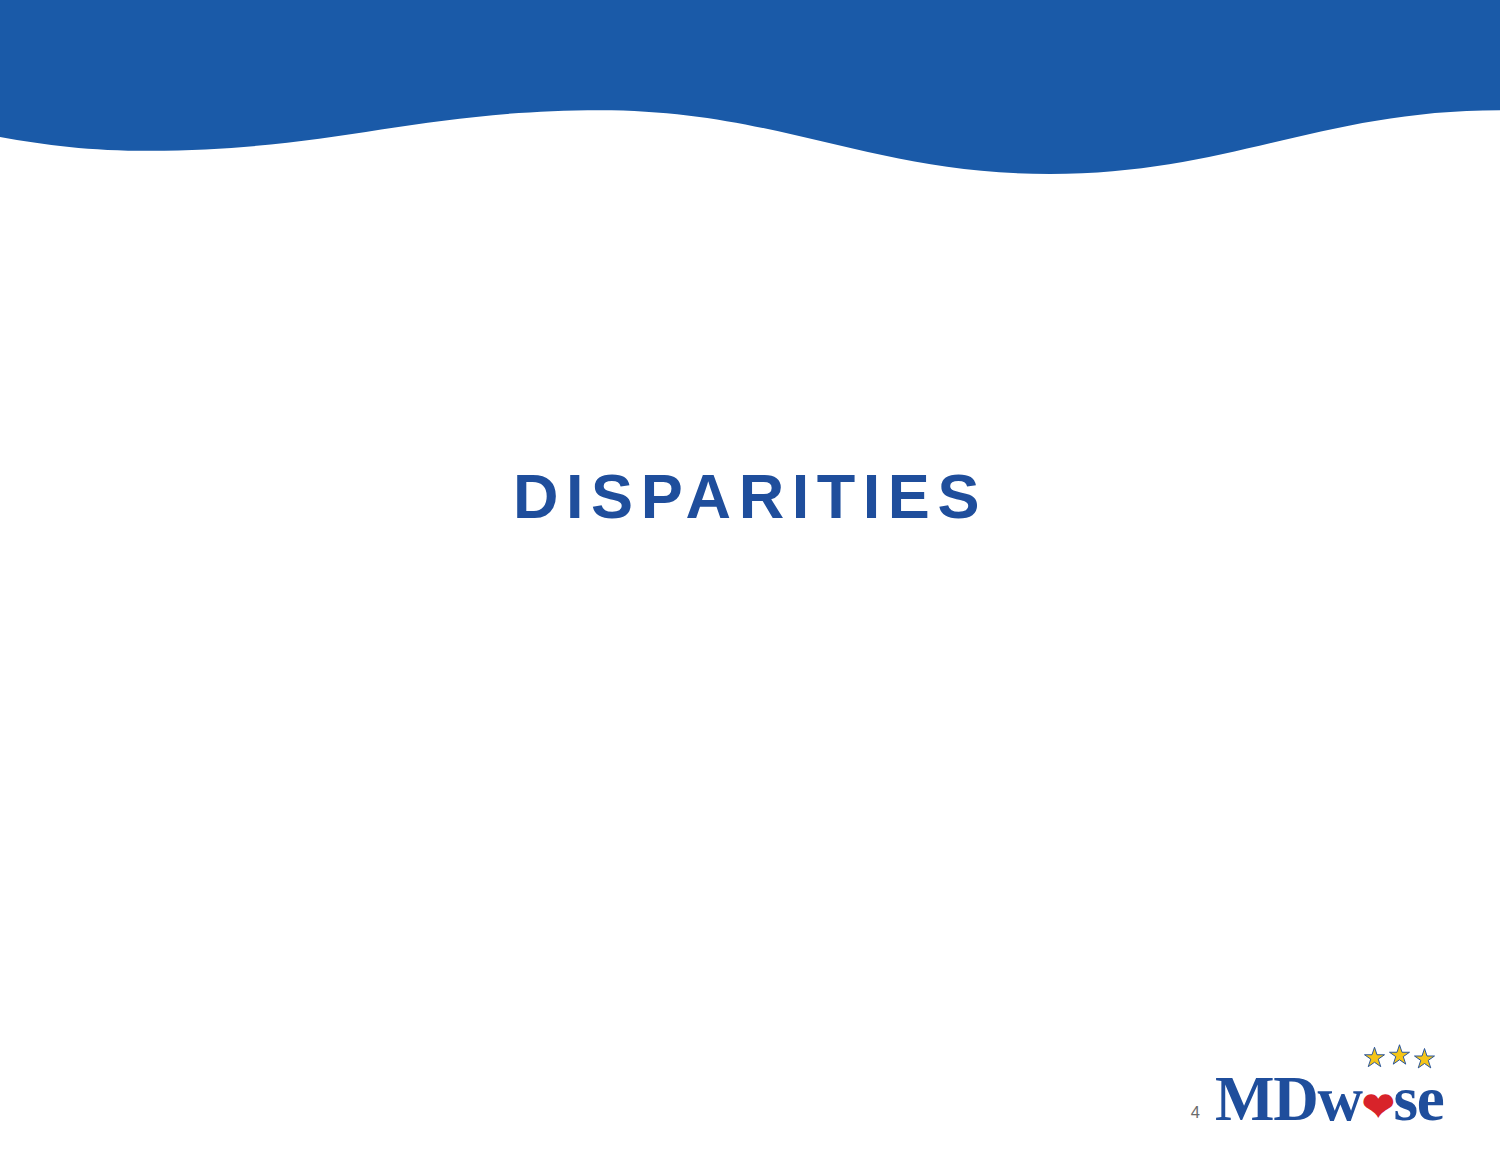DISPARITIES
4
MDw❤se